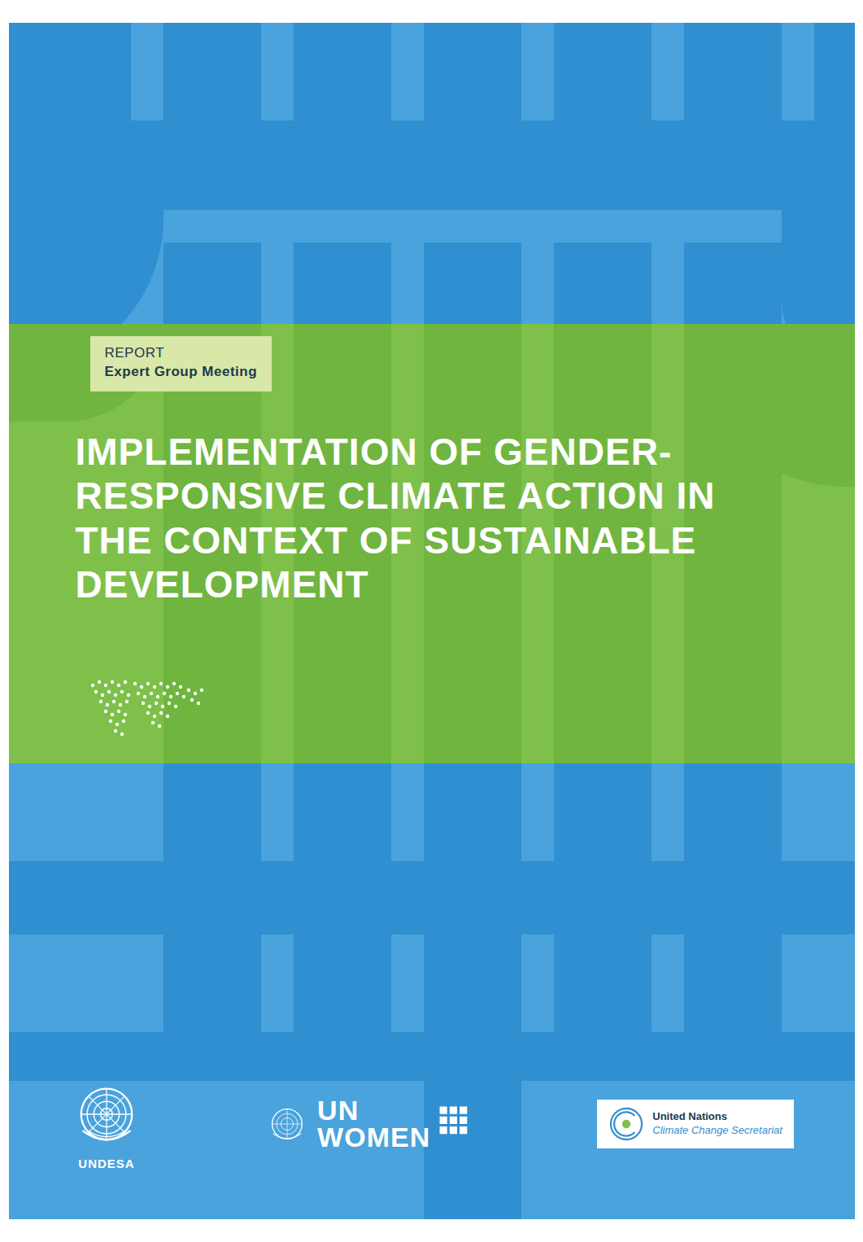REPORT
Expert Group Meeting
Implementation of Gender-Responsive Climate Action in the Context of Sustainable Development
UNDESA
UN
WOMEN
United Nations Climate Change Secretariat